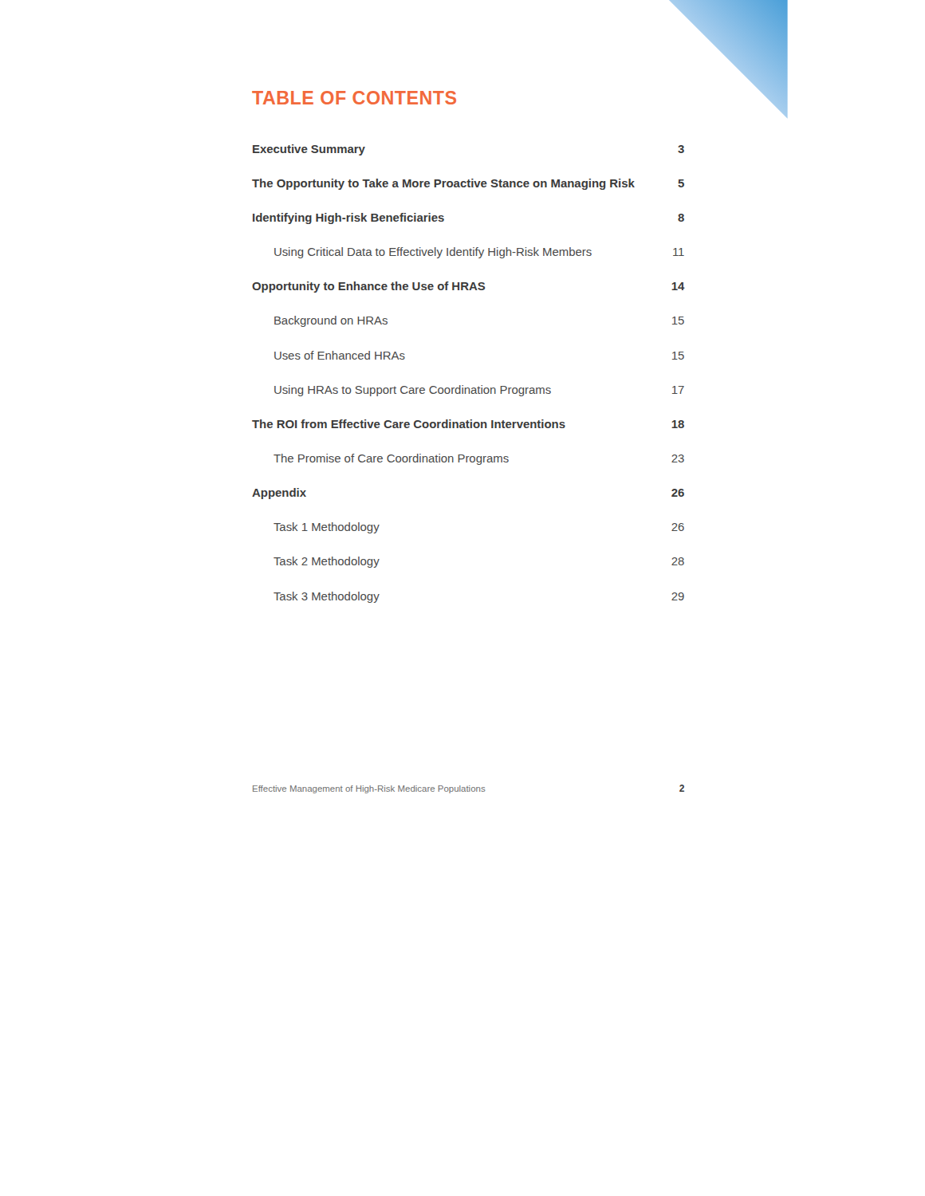TABLE OF CONTENTS
Executive Summary 3
The Opportunity to Take a More Proactive Stance on Managing Risk 5
Identifying High-risk Beneficiaries 8
Using Critical Data to Effectively Identify High-Risk Members 11
Opportunity to Enhance the Use of HRAS 14
Background on HRAs 15
Uses of Enhanced HRAs 15
Using HRAs to Support Care Coordination Programs 17
The ROI from Effective Care Coordination Interventions 18
The Promise of Care Coordination Programs 23
Appendix 26
Task 1 Methodology 26
Task 2 Methodology 28
Task 3 Methodology 29
Effective Management of High-Risk Medicare Populations 2